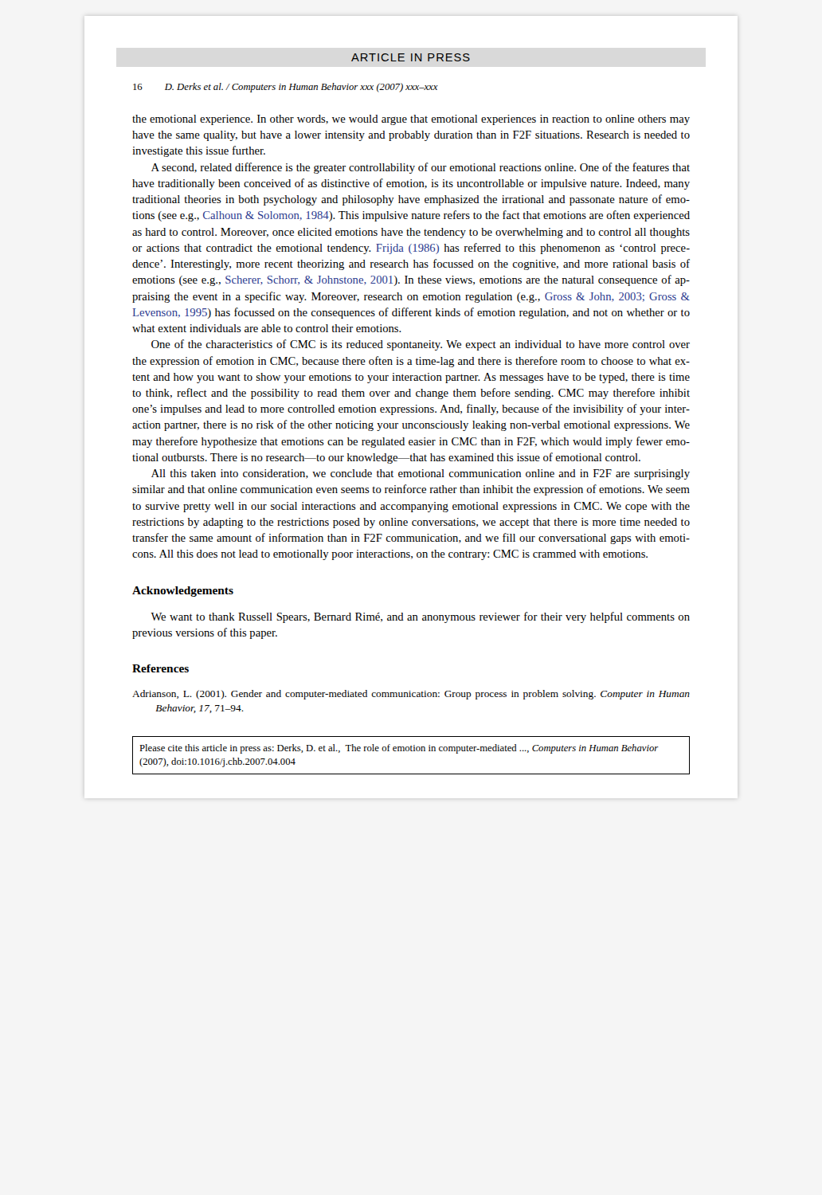ARTICLE IN PRESS
16 D. Derks et al. / Computers in Human Behavior xxx (2007) xxx–xxx
the emotional experience. In other words, we would argue that emotional experiences in reaction to online others may have the same quality, but have a lower intensity and probably duration than in F2F situations. Research is needed to investigate this issue further.
A second, related difference is the greater controllability of our emotional reactions online. One of the features that have traditionally been conceived of as distinctive of emotion, is its uncontrollable or impulsive nature. Indeed, many traditional theories in both psychology and philosophy have emphasized the irrational and passonate nature of emotions (see e.g., Calhoun & Solomon, 1984). This impulsive nature refers to the fact that emotions are often experienced as hard to control. Moreover, once elicited emotions have the tendency to be overwhelming and to control all thoughts or actions that contradict the emotional tendency. Frijda (1986) has referred to this phenomenon as ‘control precedence’. Interestingly, more recent theorizing and research has focussed on the cognitive, and more rational basis of emotions (see e.g., Scherer, Schorr, & Johnstone, 2001). In these views, emotions are the natural consequence of appraising the event in a specific way. Moreover, research on emotion regulation (e.g., Gross & John, 2003; Gross & Levenson, 1995) has focussed on the consequences of different kinds of emotion regulation, and not on whether or to what extent individuals are able to control their emotions.
One of the characteristics of CMC is its reduced spontaneity. We expect an individual to have more control over the expression of emotion in CMC, because there often is a time-lag and there is therefore room to choose to what extent and how you want to show your emotions to your interaction partner. As messages have to be typed, there is time to think, reflect and the possibility to read them over and change them before sending. CMC may therefore inhibit one’s impulses and lead to more controlled emotion expressions. And, finally, because of the invisibility of your interaction partner, there is no risk of the other noticing your unconsciously leaking non-verbal emotional expressions. We may therefore hypothesize that emotions can be regulated easier in CMC than in F2F, which would imply fewer emotional outbursts. There is no research—to our knowledge—that has examined this issue of emotional control.
All this taken into consideration, we conclude that emotional communication online and in F2F are surprisingly similar and that online communication even seems to reinforce rather than inhibit the expression of emotions. We seem to survive pretty well in our social interactions and accompanying emotional expressions in CMC. We cope with the restrictions by adapting to the restrictions posed by online conversations, we accept that there is more time needed to transfer the same amount of information than in F2F communication, and we fill our conversational gaps with emoticons. All this does not lead to emotionally poor interactions, on the contrary: CMC is crammed with emotions.
Acknowledgements
We want to thank Russell Spears, Bernard Rimé, and an anonymous reviewer for their very helpful comments on previous versions of this paper.
References
Adrianson, L. (2001). Gender and computer-mediated communication: Group process in problem solving. Computer in Human Behavior, 17, 71–94.
Please cite this article in press as: Derks, D. et al., The role of emotion in computer-mediated ..., Computers in Human Behavior (2007), doi:10.1016/j.chb.2007.04.004